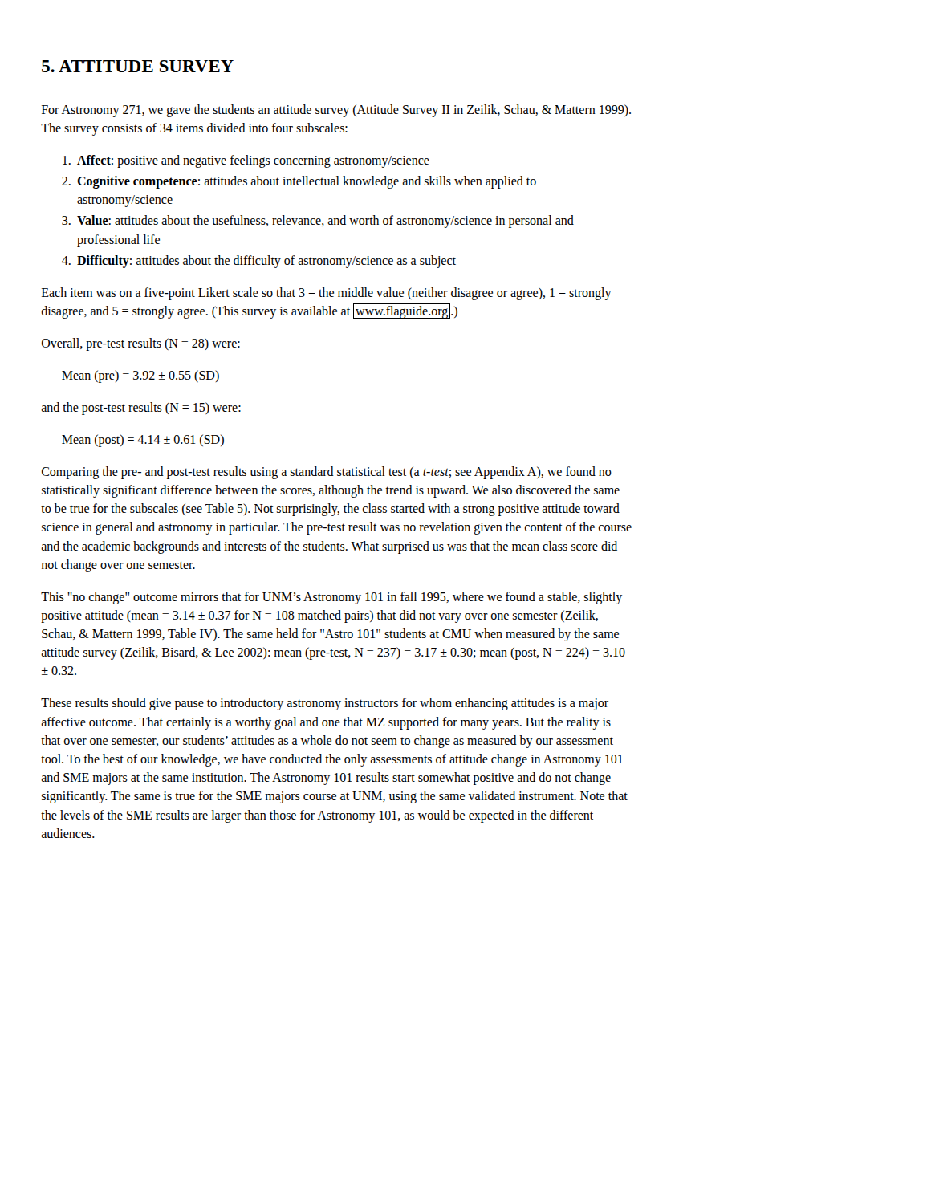5. ATTITUDE SURVEY
For Astronomy 271, we gave the students an attitude survey (Attitude Survey II in Zeilik, Schau, & Mattern 1999). The survey consists of 34 items divided into four subscales:
Affect: positive and negative feelings concerning astronomy/science
Cognitive competence: attitudes about intellectual knowledge and skills when applied to astronomy/science
Value: attitudes about the usefulness, relevance, and worth of astronomy/science in personal and professional life
Difficulty: attitudes about the difficulty of astronomy/science as a subject
Each item was on a five-point Likert scale so that 3 = the middle value (neither disagree or agree), 1 = strongly disagree, and 5 = strongly agree. (This survey is available at www.flaguide.org.)
Overall, pre-test results (N = 28) were:
Mean (pre) = 3.92 ± 0.55 (SD)
and the post-test results (N = 15) were:
Mean (post) = 4.14 ± 0.61 (SD)
Comparing the pre- and post-test results using a standard statistical test (a t-test; see Appendix A), we found no statistically significant difference between the scores, although the trend is upward. We also discovered the same to be true for the subscales (see Table 5). Not surprisingly, the class started with a strong positive attitude toward science in general and astronomy in particular. The pre-test result was no revelation given the content of the course and the academic backgrounds and interests of the students. What surprised us was that the mean class score did not change over one semester.
This "no change" outcome mirrors that for UNM’s Astronomy 101 in fall 1995, where we found a stable, slightly positive attitude (mean = 3.14 ± 0.37 for N = 108 matched pairs) that did not vary over one semester (Zeilik, Schau, & Mattern 1999, Table IV). The same held for "Astro 101" students at CMU when measured by the same attitude survey (Zeilik, Bisard, & Lee 2002): mean (pre-test, N = 237) = 3.17 ± 0.30; mean (post, N = 224) = 3.10 ± 0.32.
These results should give pause to introductory astronomy instructors for whom enhancing attitudes is a major affective outcome. That certainly is a worthy goal and one that MZ supported for many years. But the reality is that over one semester, our students’ attitudes as a whole do not seem to change as measured by our assessment tool. To the best of our knowledge, we have conducted the only assessments of attitude change in Astronomy 101 and SME majors at the same institution. The Astronomy 101 results start somewhat positive and do not change significantly. The same is true for the SME majors course at UNM, using the same validated instrument. Note that the levels of the SME results are larger than those for Astronomy 101, as would be expected in the different audiences.